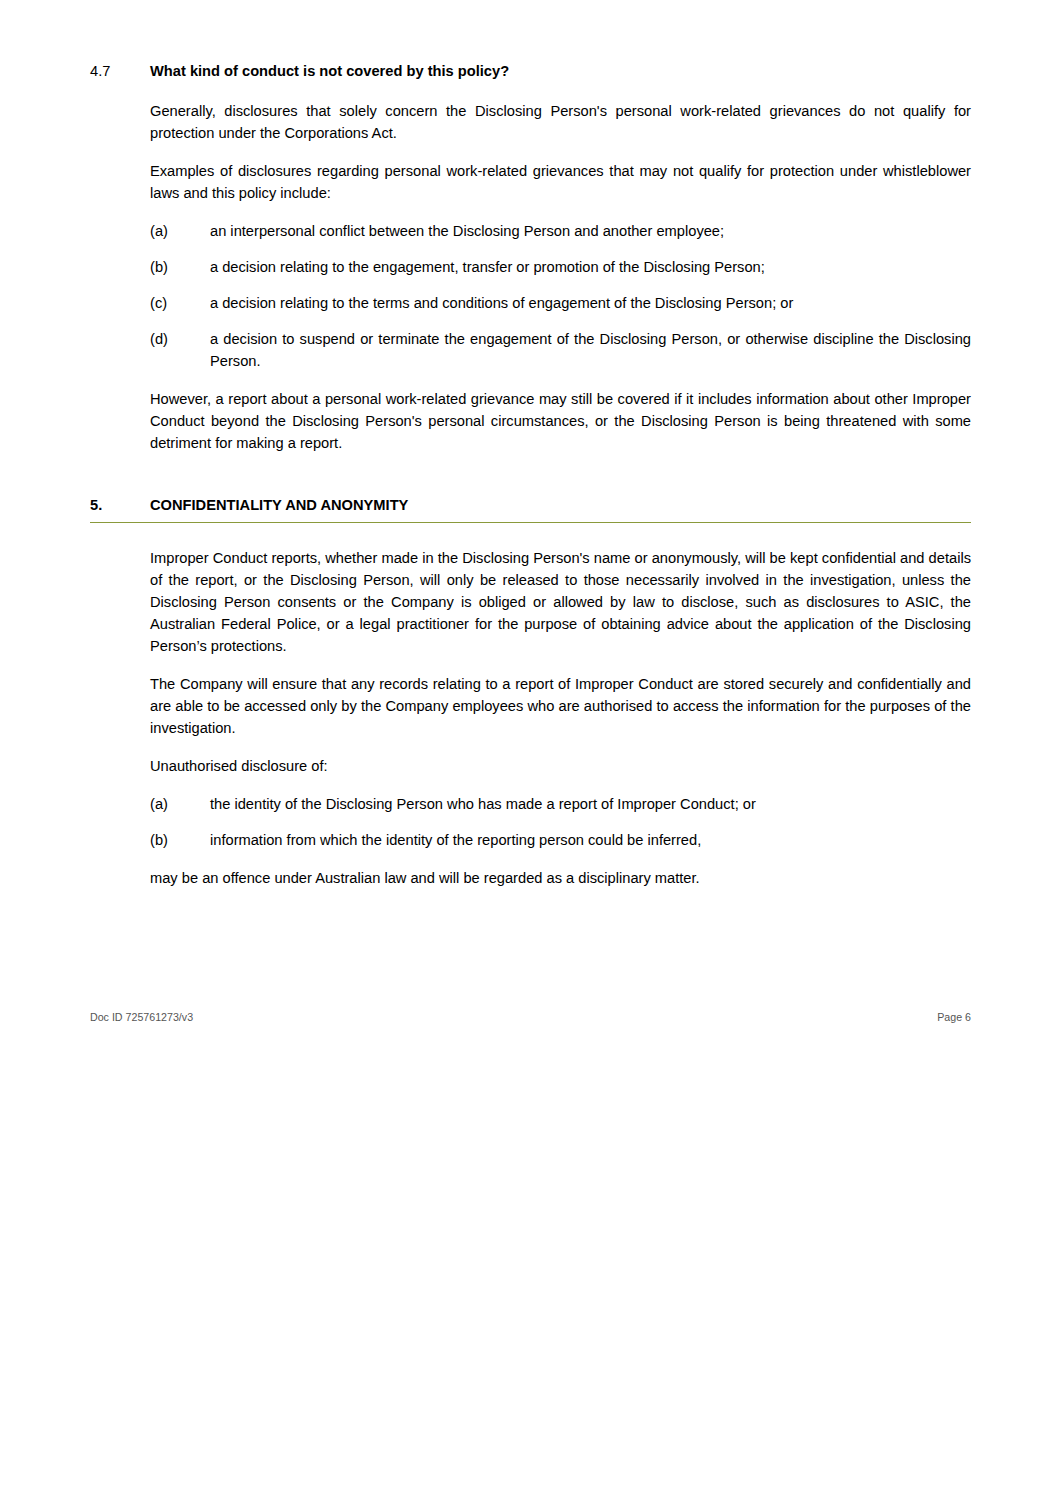4.7 What kind of conduct is not covered by this policy?
Generally, disclosures that solely concern the Disclosing Person's personal work-related grievances do not qualify for protection under the Corporations Act.
Examples of disclosures regarding personal work-related grievances that may not qualify for protection under whistleblower laws and this policy include:
(a) an interpersonal conflict between the Disclosing Person and another employee;
(b) a decision relating to the engagement, transfer or promotion of the Disclosing Person;
(c) a decision relating to the terms and conditions of engagement of the Disclosing Person; or
(d) a decision to suspend or terminate the engagement of the Disclosing Person, or otherwise discipline the Disclosing Person.
However, a report about a personal work-related grievance may still be covered if it includes information about other Improper Conduct beyond the Disclosing Person's personal circumstances, or the Disclosing Person is being threatened with some detriment for making a report.
5. Confidentiality and Anonymity
Improper Conduct reports, whether made in the Disclosing Person's name or anonymously, will be kept confidential and details of the report, or the Disclosing Person, will only be released to those necessarily involved in the investigation, unless the Disclosing Person consents or the Company is obliged or allowed by law to disclose, such as disclosures to ASIC, the Australian Federal Police, or a legal practitioner for the purpose of obtaining advice about the application of the Disclosing Person’s protections.
The Company will ensure that any records relating to a report of Improper Conduct are stored securely and confidentially and are able to be accessed only by the Company employees who are authorised to access the information for the purposes of the investigation.
Unauthorised disclosure of:
(a) the identity of the Disclosing Person who has made a report of Improper Conduct; or
(b) information from which the identity of the reporting person could be inferred,
may be an offence under Australian law and will be regarded as a disciplinary matter.
Doc ID 725761273/v3 Page 6